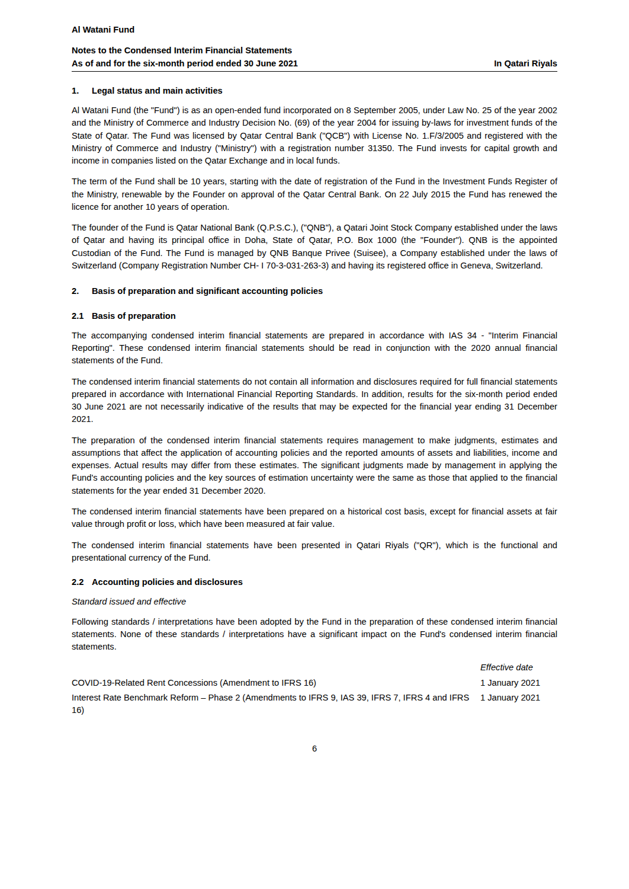Al Watani Fund
Notes to the Condensed Interim Financial Statements
As of and for the six-month period ended 30 June 2021
In Qatari Riyals
1. Legal status and main activities
Al Watani Fund (the "Fund") is as an open-ended fund incorporated on 8 September 2005, under Law No. 25 of the year 2002 and the Ministry of Commerce and Industry Decision No. (69) of the year 2004 for issuing by-laws for investment funds of the State of Qatar. The Fund was licensed by Qatar Central Bank ("QCB") with License No. 1.F/3/2005 and registered with the Ministry of Commerce and Industry ("Ministry") with a registration number 31350. The Fund invests for capital growth and income in companies listed on the Qatar Exchange and in local funds.
The term of the Fund shall be 10 years, starting with the date of registration of the Fund in the Investment Funds Register of the Ministry, renewable by the Founder on approval of the Qatar Central Bank. On 22 July 2015 the Fund has renewed the licence for another 10 years of operation.
The founder of the Fund is Qatar National Bank (Q.P.S.C.), ("QNB"), a Qatari Joint Stock Company established under the laws of Qatar and having its principal office in Doha, State of Qatar, P.O. Box 1000 (the "Founder"). QNB is the appointed Custodian of the Fund. The Fund is managed by QNB Banque Privee (Suisee), a Company established under the laws of Switzerland (Company Registration Number CH- I 70-3-031-263-3) and having its registered office in Geneva, Switzerland.
2. Basis of preparation and significant accounting policies
2.1 Basis of preparation
The accompanying condensed interim financial statements are prepared in accordance with IAS 34 - "Interim Financial Reporting". These condensed interim financial statements should be read in conjunction with the 2020 annual financial statements of the Fund.
The condensed interim financial statements do not contain all information and disclosures required for full financial statements prepared in accordance with International Financial Reporting Standards. In addition, results for the six-month period ended 30 June 2021 are not necessarily indicative of the results that may be expected for the financial year ending 31 December 2021.
The preparation of the condensed interim financial statements requires management to make judgments, estimates and assumptions that affect the application of accounting policies and the reported amounts of assets and liabilities, income and expenses. Actual results may differ from these estimates. The significant judgments made by management in applying the Fund's accounting policies and the key sources of estimation uncertainty were the same as those that applied to the financial statements for the year ended 31 December 2020.
The condensed interim financial statements have been prepared on a historical cost basis, except for financial assets at fair value through profit or loss, which have been measured at fair value.
The condensed interim financial statements have been presented in Qatari Riyals ("QR"), which is the functional and presentational currency of the Fund.
2.2 Accounting policies and disclosures
Standard issued and effective
Following standards / interpretations have been adopted by the Fund in the preparation of these condensed interim financial statements. None of these standards / interpretations have a significant impact on the Fund's condensed interim financial statements.
| | Effective date |
| COVID-19-Related Rent Concessions (Amendment to IFRS 16) | 1 January 2021 |
| Interest Rate Benchmark Reform – Phase 2 (Amendments to IFRS 9, IAS 39, IFRS 7, IFRS 4 and IFRS 16) | 1 January 2021 |
6